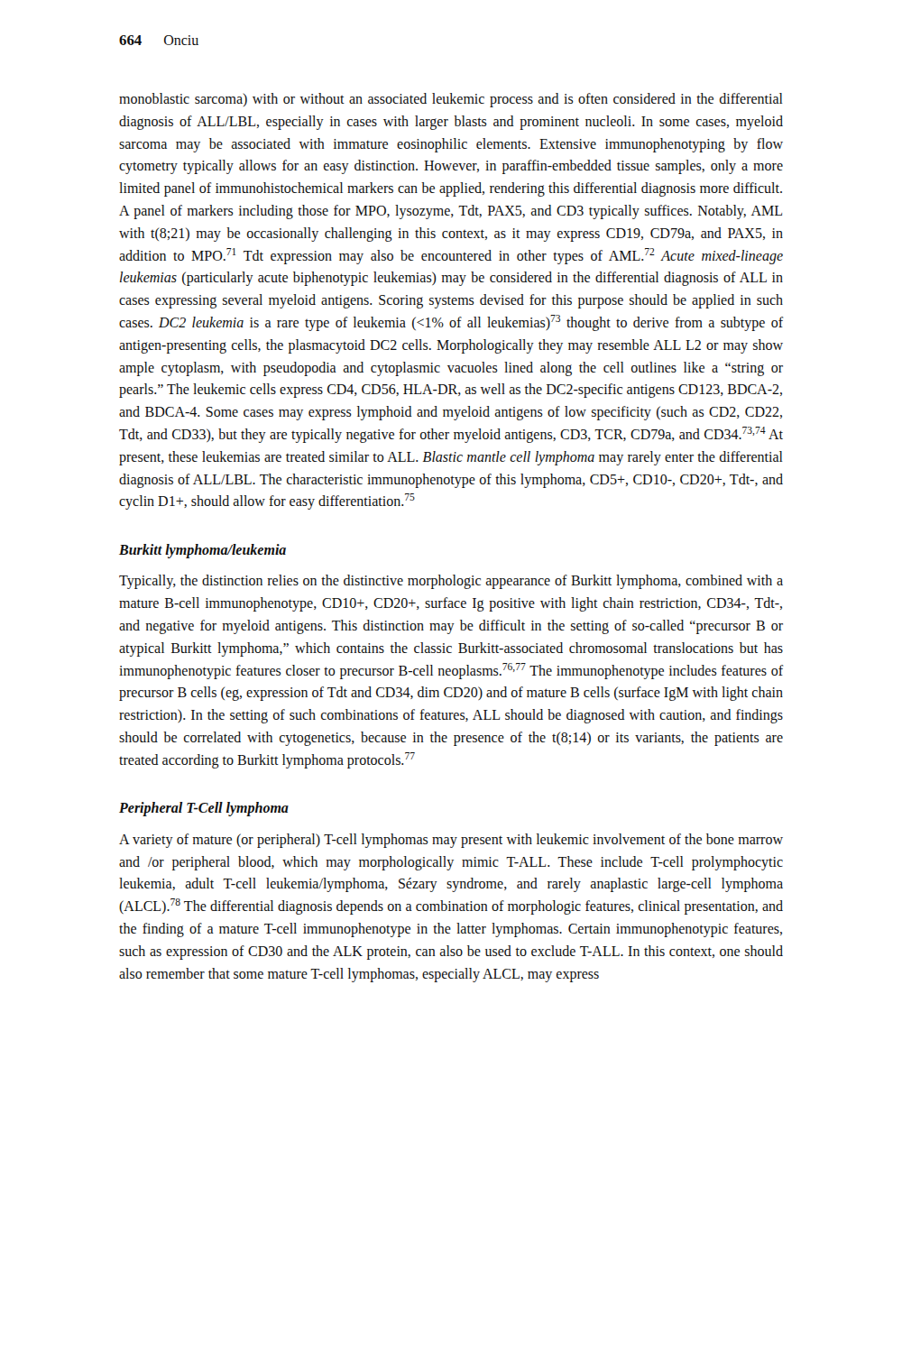664 Onciu
monoblastic sarcoma) with or without an associated leukemic process and is often considered in the differential diagnosis of ALL/LBL, especially in cases with larger blasts and prominent nucleoli. In some cases, myeloid sarcoma may be associated with immature eosinophilic elements. Extensive immunophenotyping by flow cytometry typically allows for an easy distinction. However, in paraffin-embedded tissue samples, only a more limited panel of immunohistochemical markers can be applied, rendering this differential diagnosis more difficult. A panel of markers including those for MPO, lysozyme, Tdt, PAX5, and CD3 typically suffices. Notably, AML with t(8;21) may be occasionally challenging in this context, as it may express CD19, CD79a, and PAX5, in addition to MPO.71 Tdt expression may also be encountered in other types of AML.72 Acute mixed-lineage leukemias (particularly acute biphenotypic leukemias) may be considered in the differential diagnosis of ALL in cases expressing several myeloid antigens. Scoring systems devised for this purpose should be applied in such cases. DC2 leukemia is a rare type of leukemia (<1% of all leukemias)73 thought to derive from a subtype of antigen-presenting cells, the plasmacytoid DC2 cells. Morphologically they may resemble ALL L2 or may show ample cytoplasm, with pseudopodia and cytoplasmic vacuoles lined along the cell outlines like a “string or pearls.” The leukemic cells express CD4, CD56, HLA-DR, as well as the DC2-specific antigens CD123, BDCA-2, and BDCA-4. Some cases may express lymphoid and myeloid antigens of low specificity (such as CD2, CD22, Tdt, and CD33), but they are typically negative for other myeloid antigens, CD3, TCR, CD79a, and CD34.73,74 At present, these leukemias are treated similar to ALL. Blastic mantle cell lymphoma may rarely enter the differential diagnosis of ALL/LBL. The characteristic immunophenotype of this lymphoma, CD5+, CD10-, CD20+, Tdt-, and cyclin D1+, should allow for easy differentiation.75
Burkitt lymphoma/leukemia
Typically, the distinction relies on the distinctive morphologic appearance of Burkitt lymphoma, combined with a mature B-cell immunophenotype, CD10+, CD20+, surface Ig positive with light chain restriction, CD34-, Tdt-, and negative for myeloid antigens. This distinction may be difficult in the setting of so-called “precursor B or atypical Burkitt lymphoma,” which contains the classic Burkitt-associated chromosomal translocations but has immunophenotypic features closer to precursor B-cell neoplasms.76,77 The immunophenotype includes features of precursor B cells (eg, expression of Tdt and CD34, dim CD20) and of mature B cells (surface IgM with light chain restriction). In the setting of such combinations of features, ALL should be diagnosed with caution, and findings should be correlated with cytogenetics, because in the presence of the t(8;14) or its variants, the patients are treated according to Burkitt lymphoma protocols.77
Peripheral T-Cell lymphoma
A variety of mature (or peripheral) T-cell lymphomas may present with leukemic involvement of the bone marrow and /or peripheral blood, which may morphologically mimic T-ALL. These include T-cell prolymphocytic leukemia, adult T-cell leukemia/lymphoma, Sézary syndrome, and rarely anaplastic large-cell lymphoma (ALCL).78 The differential diagnosis depends on a combination of morphologic features, clinical presentation, and the finding of a mature T-cell immunophenotype in the latter lymphomas. Certain immunophenotypic features, such as expression of CD30 and the ALK protein, can also be used to exclude T-ALL. In this context, one should also remember that some mature T-cell lymphomas, especially ALCL, may express